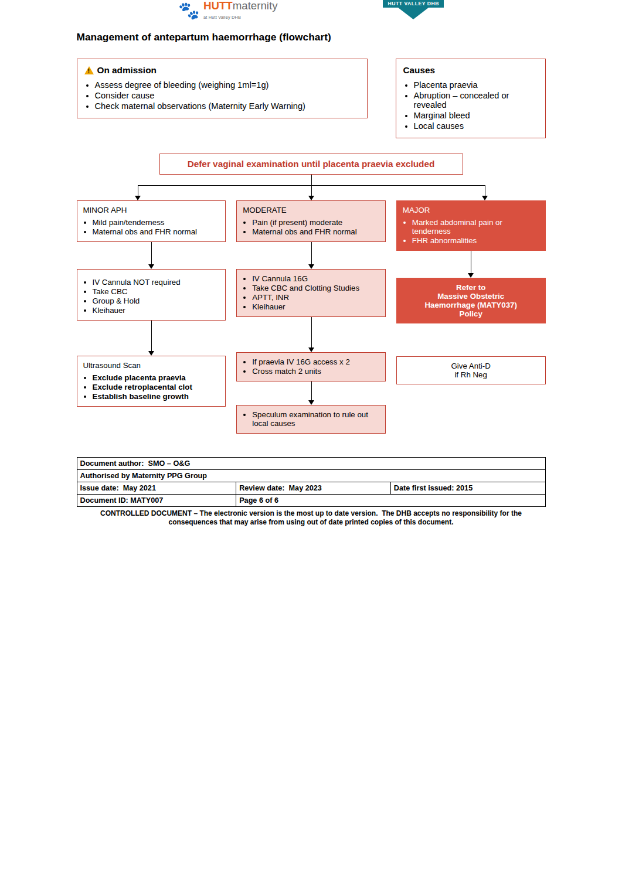🐾 HUTT maternity
at Hutt Valley DHB
HUTT VALLEY DHB
Management of antepartum haemorrhage (flowchart)
On admission
Assess degree of bleeding (weighing 1ml=1g)
Consider cause
Check maternal observations (Maternity Early Warning)
Causes
Placenta praevia
Abruption – concealed or revealed
Marginal bleed
Local causes
Defer vaginal examination until placenta praevia excluded
MINOR APH
Mild pain/tenderness
Maternal obs and FHR normal
IV Cannula NOT required
Take CBC
Group & Hold
Kleihauer
Ultrasound Scan
Exclude placenta praevia
Exclude retroplacental clot
Establish baseline growth
MODERATE
Pain (if present) moderate
Maternal obs and FHR normal
IV Cannula 16G
Take CBC and Clotting Studies
APTT, INR
Kleihauer
If praevia IV 16G access x 2
Cross match 2 units
Speculum examination to rule out local causes
MAJOR
Marked abdominal pain or tenderness
FHR abnormalities
Refer to
Massive Obstetric
Haemorrhage (MATY037)
Policy
Give Anti-D
if Rh Neg
| Document author: SMO – O&G |
| Authorised by Maternity PPG Group |
| Issue date: May 2021 | Review date: May 2023 | Date first issued: 2015 |
| Document ID: MATY007 | Page 6 of 6 |
CONTROLLED DOCUMENT – The electronic version is the most up to date version. The DHB accepts no responsibility for the consequences that may arise from using out of date printed copies of this document.